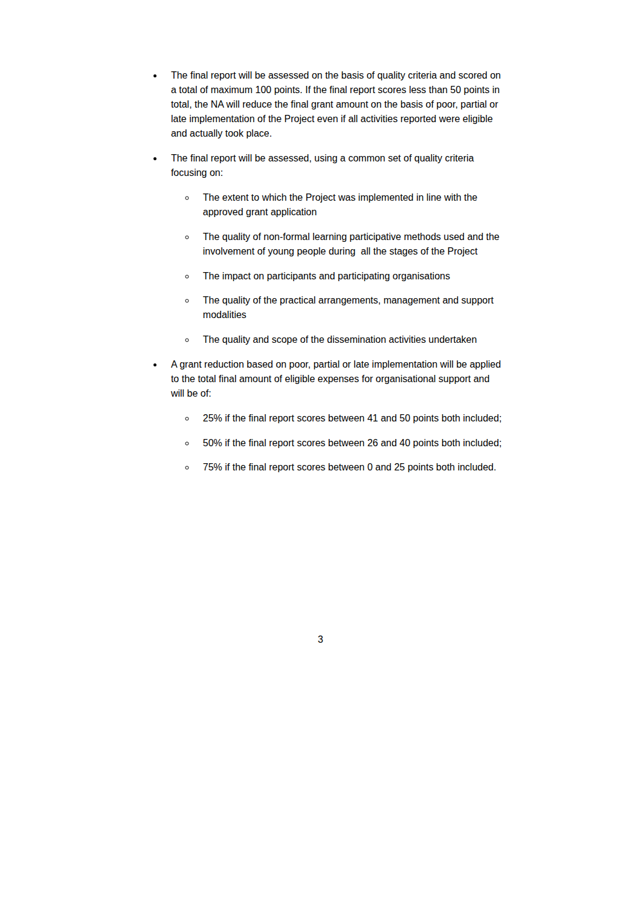The final report will be assessed on the basis of quality criteria and scored on a total of maximum 100 points. If the final report scores less than 50 points in total, the NA will reduce the final grant amount on the basis of poor, partial or late implementation of the Project even if all activities reported were eligible and actually took place.
The final report will be assessed, using a common set of quality criteria focusing on:
The extent to which the Project was implemented in line with the approved grant application
The quality of non-formal learning participative methods used and the involvement of young people during all the stages of the Project
The impact on participants and participating organisations
The quality of the practical arrangements, management and support modalities
The quality and scope of the dissemination activities undertaken
A grant reduction based on poor, partial or late implementation will be applied to the total final amount of eligible expenses for organisational support and will be of:
25% if the final report scores between 41 and 50 points both included;
50% if the final report scores between 26 and 40 points both included;
75% if the final report scores between 0 and 25 points both included.
3